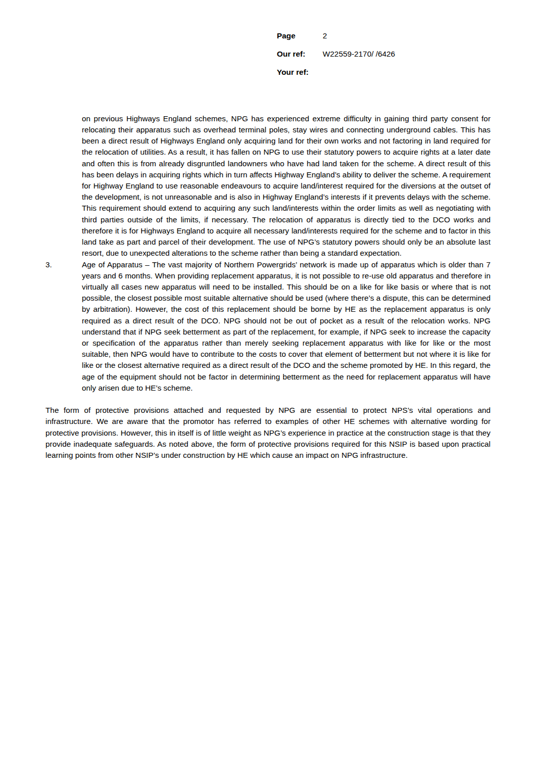| Page | 2 |
| Our ref: | W22559-2170/ /6426 |
| Your ref: | |
on previous Highways England schemes, NPG has experienced extreme difficulty in gaining third party consent for relocating their apparatus such as overhead terminal poles, stay wires and connecting underground cables. This has been a direct result of Highways England only acquiring land for their own works and not factoring in land required for the relocation of utilities. As a result, it has fallen on NPG to use their statutory powers to acquire rights at a later date and often this is from already disgruntled landowners who have had land taken for the scheme. A direct result of this has been delays in acquiring rights which in turn affects Highway England’s ability to deliver the scheme. A requirement for Highway England to use reasonable endeavours to acquire land/interest required for the diversions at the outset of the development, is not unreasonable and is also in Highway England’s interests if it prevents delays with the scheme. This requirement should extend to acquiring any such land/interests within the order limits as well as negotiating with third parties outside of the limits, if necessary. The relocation of apparatus is directly tied to the DCO works and therefore it is for Highways England to acquire all necessary land/interests required for the scheme and to factor in this land take as part and parcel of their development. The use of NPG’s statutory powers should only be an absolute last resort, due to unexpected alterations to the scheme rather than being a standard expectation.
3. Age of Apparatus – The vast majority of Northern Powergrids’ network is made up of apparatus which is older than 7 years and 6 months. When providing replacement apparatus, it is not possible to re-use old apparatus and therefore in virtually all cases new apparatus will need to be installed. This should be on a like for like basis or where that is not possible, the closest possible most suitable alternative should be used (where there’s a dispute, this can be determined by arbitration). However, the cost of this replacement should be borne by HE as the replacement apparatus is only required as a direct result of the DCO. NPG should not be out of pocket as a result of the relocation works. NPG understand that if NPG seek betterment as part of the replacement, for example, if NPG seek to increase the capacity or specification of the apparatus rather than merely seeking replacement apparatus with like for like or the most suitable, then NPG would have to contribute to the costs to cover that element of betterment but not where it is like for like or the closest alternative required as a direct result of the DCO and the scheme promoted by HE. In this regard, the age of the equipment should not be factor in determining betterment as the need for replacement apparatus will have only arisen due to HE’s scheme.
The form of protective provisions attached and requested by NPG are essential to protect NPS’s vital operations and infrastructure. We are aware that the promotor has referred to examples of other HE schemes with alternative wording for protective provisions. However, this in itself is of little weight as NPG’s experience in practice at the construction stage is that they provide inadequate safeguards. As noted above, the form of protective provisions required for this NSIP is based upon practical learning points from other NSIP’s under construction by HE which cause an impact on NPG infrastructure.